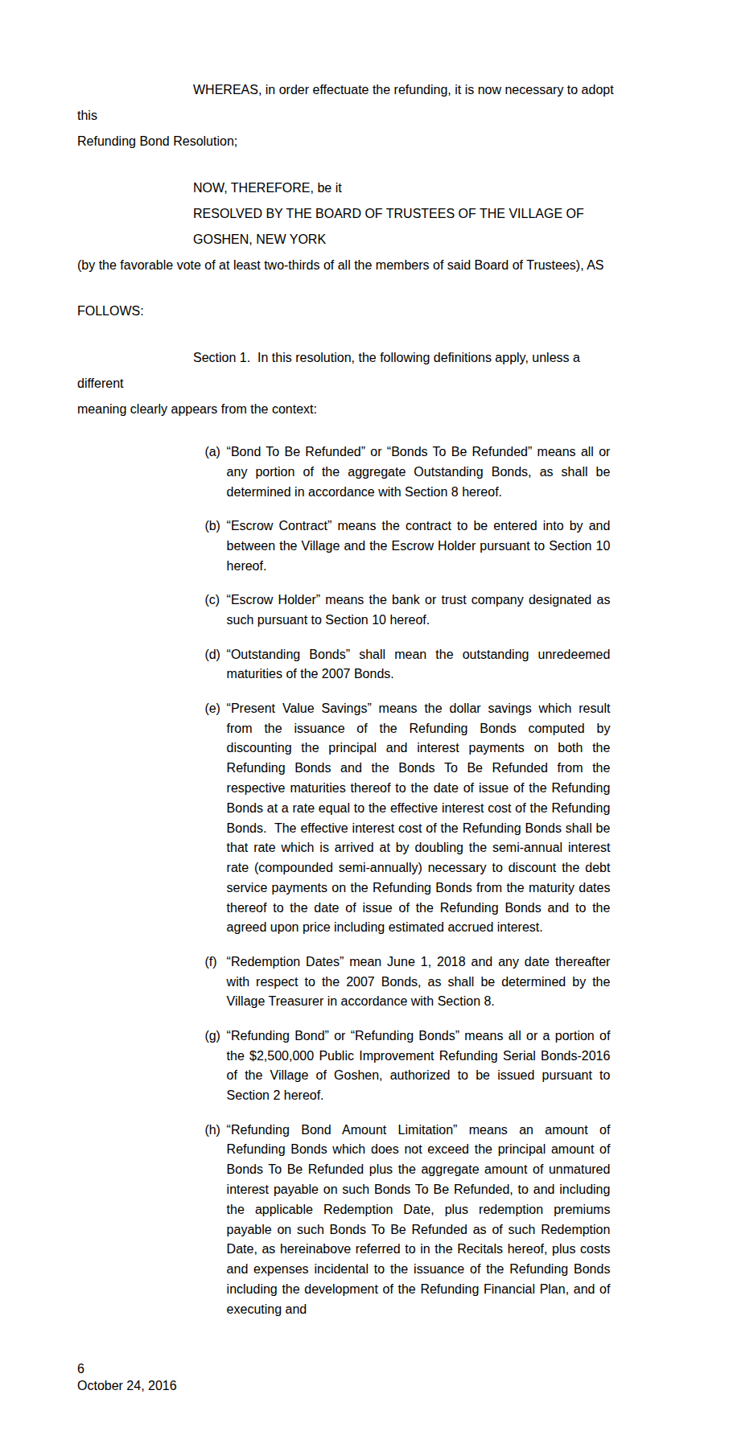WHEREAS, in order effectuate the refunding, it is now necessary to adopt this
Refunding Bond Resolution;
NOW, THEREFORE, be it
RESOLVED BY THE BOARD OF TRUSTEES OF THE VILLAGE OF GOSHEN, NEW YORK
(by the favorable vote of at least two-thirds of all the members of said Board of Trustees), AS
FOLLOWS:
Section 1. In this resolution, the following definitions apply, unless a different
meaning clearly appears from the context:
(a)“Bond To Be Refunded” or “Bonds To Be Refunded” means all or any portion of the aggregate Outstanding Bonds, as shall be determined in accordance with Section 8 hereof.
(b)“Escrow Contract” means the contract to be entered into by and between the Village and the Escrow Holder pursuant to Section 10 hereof.
(c)“Escrow Holder” means the bank or trust company designated as such pursuant to Section 10 hereof.
(d)“Outstanding Bonds” shall mean the outstanding unredeemed maturities of the 2007 Bonds.
(e)“Present Value Savings” means the dollar savings which result from the issuance of the Refunding Bonds computed by discounting the principal and interest payments on both the Refunding Bonds and the Bonds To Be Refunded from the respective maturities thereof to the date of issue of the Refunding Bonds at a rate equal to the effective interest cost of the Refunding Bonds. The effective interest cost of the Refunding Bonds shall be that rate which is arrived at by doubling the semi-annual interest rate (compounded semi-annually) necessary to discount the debt service payments on the Refunding Bonds from the maturity dates thereof to the date of issue of the Refunding Bonds and to the agreed upon price including estimated accrued interest.
(f)“Redemption Dates” mean June 1, 2018 and any date thereafter with respect to the 2007 Bonds, as shall be determined by the Village Treasurer in accordance with Section 8.
(g)“Refunding Bond” or “Refunding Bonds” means all or a portion of the $2,500,000 Public Improvement Refunding Serial Bonds-2016 of the Village of Goshen, authorized to be issued pursuant to Section 2 hereof.
(h)“Refunding Bond Amount Limitation” means an amount of Refunding Bonds which does not exceed the principal amount of Bonds To Be Refunded plus the aggregate amount of unmatured interest payable on such Bonds To Be Refunded, to and including the applicable Redemption Date, plus redemption premiums payable on such Bonds To Be Refunded as of such Redemption Date, as hereinabove referred to in the Recitals hereof, plus costs and expenses incidental to the issuance of the Refunding Bonds including the development of the Refunding Financial Plan, and of executing and
6
October 24, 2016